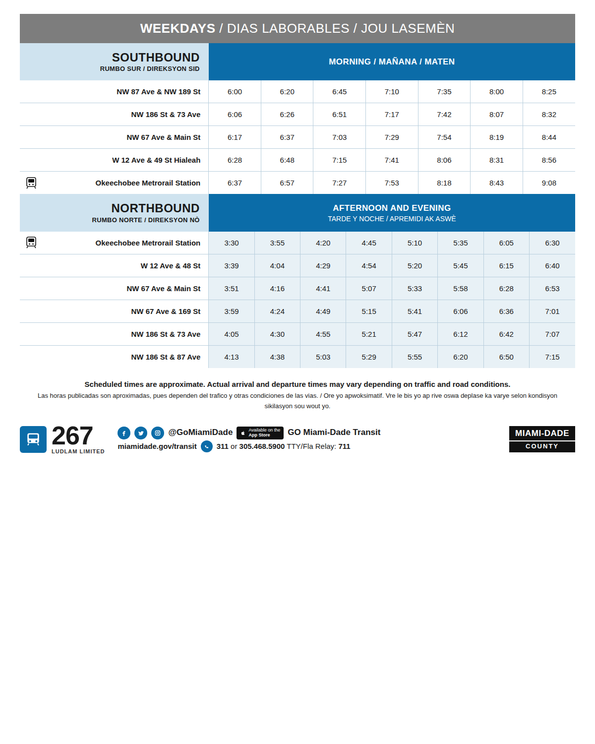WEEKDAYS / DIAS LABORABLES / JOU LASEMÈN
| SOUTHBOUND RUMBO SUR / DIREKSYON SID | MORNING / MAÑANA / MATEN |
| --- | --- |
| NW 87 Ave & NW 189 St | 6:00 | 6:20 | 6:45 | 7:10 | 7:35 | 8:00 | 8:25 |
| NW 186 St & 73 Ave | 6:06 | 6:26 | 6:51 | 7:17 | 7:42 | 8:07 | 8:32 |
| NW 67 Ave & Main St | 6:17 | 6:37 | 7:03 | 7:29 | 7:54 | 8:19 | 8:44 |
| W 12 Ave & 49 St Hialeah | 6:28 | 6:48 | 7:15 | 7:41 | 8:06 | 8:31 | 8:56 |
| Okeechobee Metrorail Station | 6:37 | 6:57 | 7:27 | 7:53 | 8:18 | 8:43 | 9:08 |
| NORTHBOUND RUMBO NORTE / DIREKSYON NÒ | AFTERNOON AND EVENING TARDE Y NOCHE / APREMIDI AK ASWÈ |
| --- | --- |
| Okeechobee Metrorail Station | 3:30 | 3:55 | 4:20 | 4:45 | 5:10 | 5:35 | 6:05 | 6:30 |
| W 12 Ave & 48 St | 3:39 | 4:04 | 4:29 | 4:54 | 5:20 | 5:45 | 6:15 | 6:40 |
| NW 67 Ave & Main St | 3:51 | 4:16 | 4:41 | 5:07 | 5:33 | 5:58 | 6:28 | 6:53 |
| NW 67 Ave & 169 St | 3:59 | 4:24 | 4:49 | 5:15 | 5:41 | 6:06 | 6:36 | 7:01 |
| NW 186 St & 73 Ave | 4:05 | 4:30 | 4:55 | 5:21 | 5:47 | 6:12 | 6:42 | 7:07 |
| NW 186 St & 87 Ave | 4:13 | 4:38 | 5:03 | 5:29 | 5:55 | 6:20 | 6:50 | 7:15 |
Scheduled times are approximate. Actual arrival and departure times may vary depending on traffic and road conditions.
Las horas publicadas son aproximadas, pues dependen del trafico y otras condiciones de las vias. / Ore yo apwoksimatif. Vre le bis yo ap rive oswa deplase ka varye selon kondisyon sikilasyon sou wout yo.
267
LUDLAM LIMITED
@GoMiamiDade Available on the
App Store GO Miami-Dade Transit
miamidade.gov/transit 311 or 305.468.5900 TTY/Fla Relay: 711
MIAMI-DADE
COUNTY